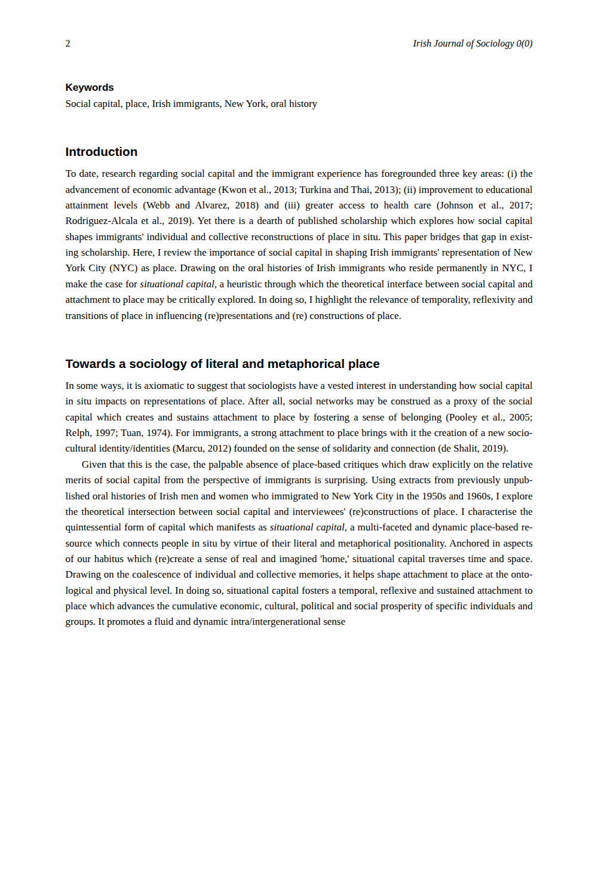2 Irish Journal of Sociology 0(0)
Keywords
Social capital, place, Irish immigrants, New York, oral history
Introduction
To date, research regarding social capital and the immigrant experience has foregrounded three key areas: (i) the advancement of economic advantage (Kwon et al., 2013; Turkina and Thai, 2013); (ii) improvement to educational attainment levels (Webb and Alvarez, 2018) and (iii) greater access to health care (Johnson et al., 2017; Rodriguez-Alcala et al., 2019). Yet there is a dearth of published scholarship which explores how social capital shapes immigrants' individual and collective reconstructions of place in situ. This paper bridges that gap in existing scholarship. Here, I review the importance of social capital in shaping Irish immigrants' representation of New York City (NYC) as place. Drawing on the oral histories of Irish immigrants who reside permanently in NYC, I make the case for situational capital, a heuristic through which the theoretical interface between social capital and attachment to place may be critically explored. In doing so, I highlight the relevance of temporality, reflexivity and transitions of place in influencing (re)presentations and (re) constructions of place.
Towards a sociology of literal and metaphorical place
In some ways, it is axiomatic to suggest that sociologists have a vested interest in understanding how social capital in situ impacts on representations of place. After all, social networks may be construed as a proxy of the social capital which creates and sustains attachment to place by fostering a sense of belonging (Pooley et al., 2005; Relph, 1997; Tuan, 1974). For immigrants, a strong attachment to place brings with it the creation of a new sociocultural identity/identities (Marcu, 2012) founded on the sense of solidarity and connection (de Shalit, 2019).
Given that this is the case, the palpable absence of place-based critiques which draw explicitly on the relative merits of social capital from the perspective of immigrants is surprising. Using extracts from previously unpublished oral histories of Irish men and women who immigrated to New York City in the 1950s and 1960s, I explore the theoretical intersection between social capital and interviewees' (re)constructions of place. I characterise the quintessential form of capital which manifests as situational capital, a multi-faceted and dynamic place-based resource which connects people in situ by virtue of their literal and metaphorical positionality. Anchored in aspects of our habitus which (re)create a sense of real and imagined 'home,' situational capital traverses time and space. Drawing on the coalescence of individual and collective memories, it helps shape attachment to place at the ontological and physical level. In doing so, situational capital fosters a temporal, reflexive and sustained attachment to place which advances the cumulative economic, cultural, political and social prosperity of specific individuals and groups. It promotes a fluid and dynamic intra/intergenerational sense